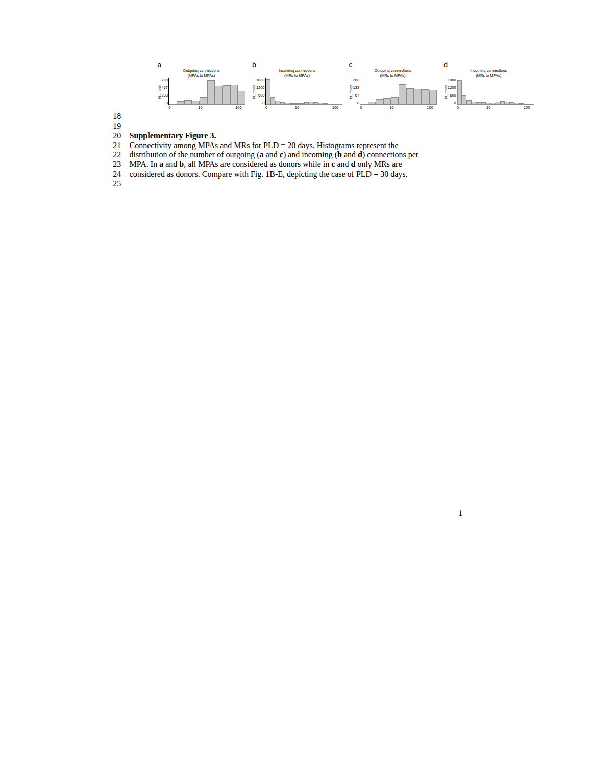a
Outgoing connections
(MPAs to MPAs)
Number
700 467 233 0
0 10 100
b
Incoming connections
(MRs to MPAs)
Number
1800 1200 600 0
0 10 100
c
Outgoing connections
(MRs to MPAs)
Number
200 133 67 0
0 10 100
d
Incoming connections
(MRs to MPAs)
Number
1800 1200 600 0
0 10 100
18
19
20 Supplementary Figure 3.
21 Connectivity among MPAs and MRs for PLD = 20 days. Histograms represent the
22distribution of the number of outgoing (a and c) and incoming (b and d) connections per
23 MPA. In a and b, all MPAs are considered as donors while in c and d only MRs are
24considered as donors. Compare with Fig. 1B-E, depicting the case of PLD = 30 days.
25
1